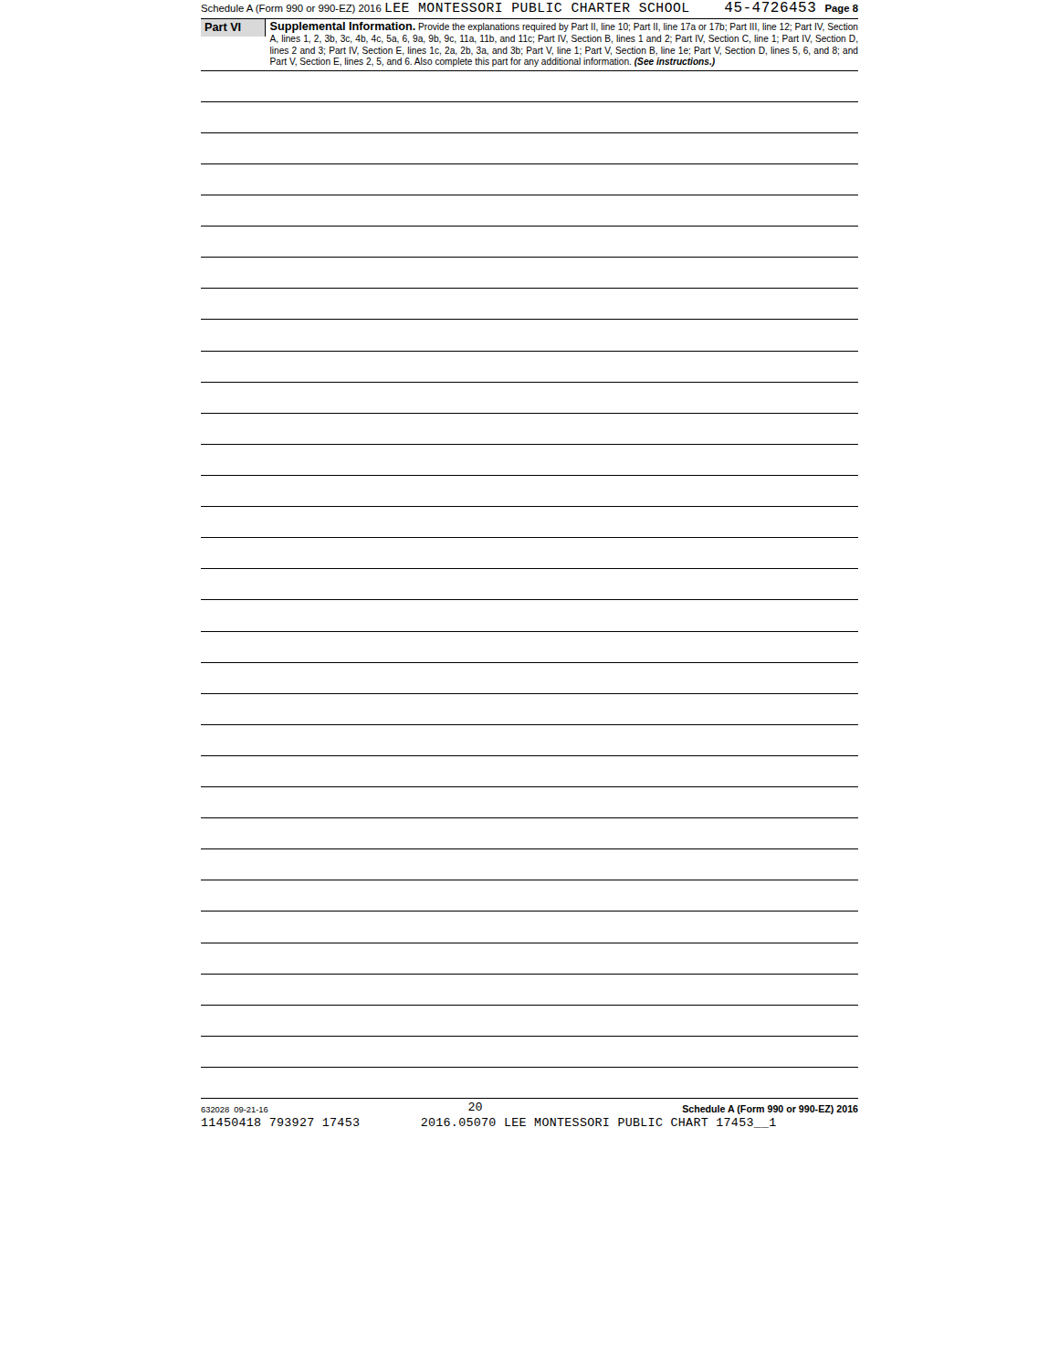Schedule A (Form 990 or 990-EZ) 2016 LEE MONTESSORI PUBLIC CHARTER SCHOOL
45-4726453 Page 8
Part VI
Supplemental Information. Provide the explanations required by Part II, line 10; Part II, line 17a or 17b; Part III, line 12; Part IV, Section A, lines 1, 2, 3b, 3c, 4b, 4c, 5a, 6, 9a, 9b, 9c, 11a, 11b, and 11c; Part IV, Section B, lines 1 and 2; Part IV, Section C, line 1; Part IV, Section D, lines 2 and 3; Part IV, Section E, lines 1c, 2a, 2b, 3a, and 3b; Part V, line 1; Part V, Section B, line 1e; Part V, Section D, lines 5, 6, and 8; and Part V, Section E, lines 2, 5, and 6. Also complete this part for any additional information. (See instructions.)
632028 09-21-16
20
Schedule A (Form 990 or 990-EZ) 2016
11450418 793927 17453 2016.05070 LEE MONTESSORI PUBLIC CHART 17453__1